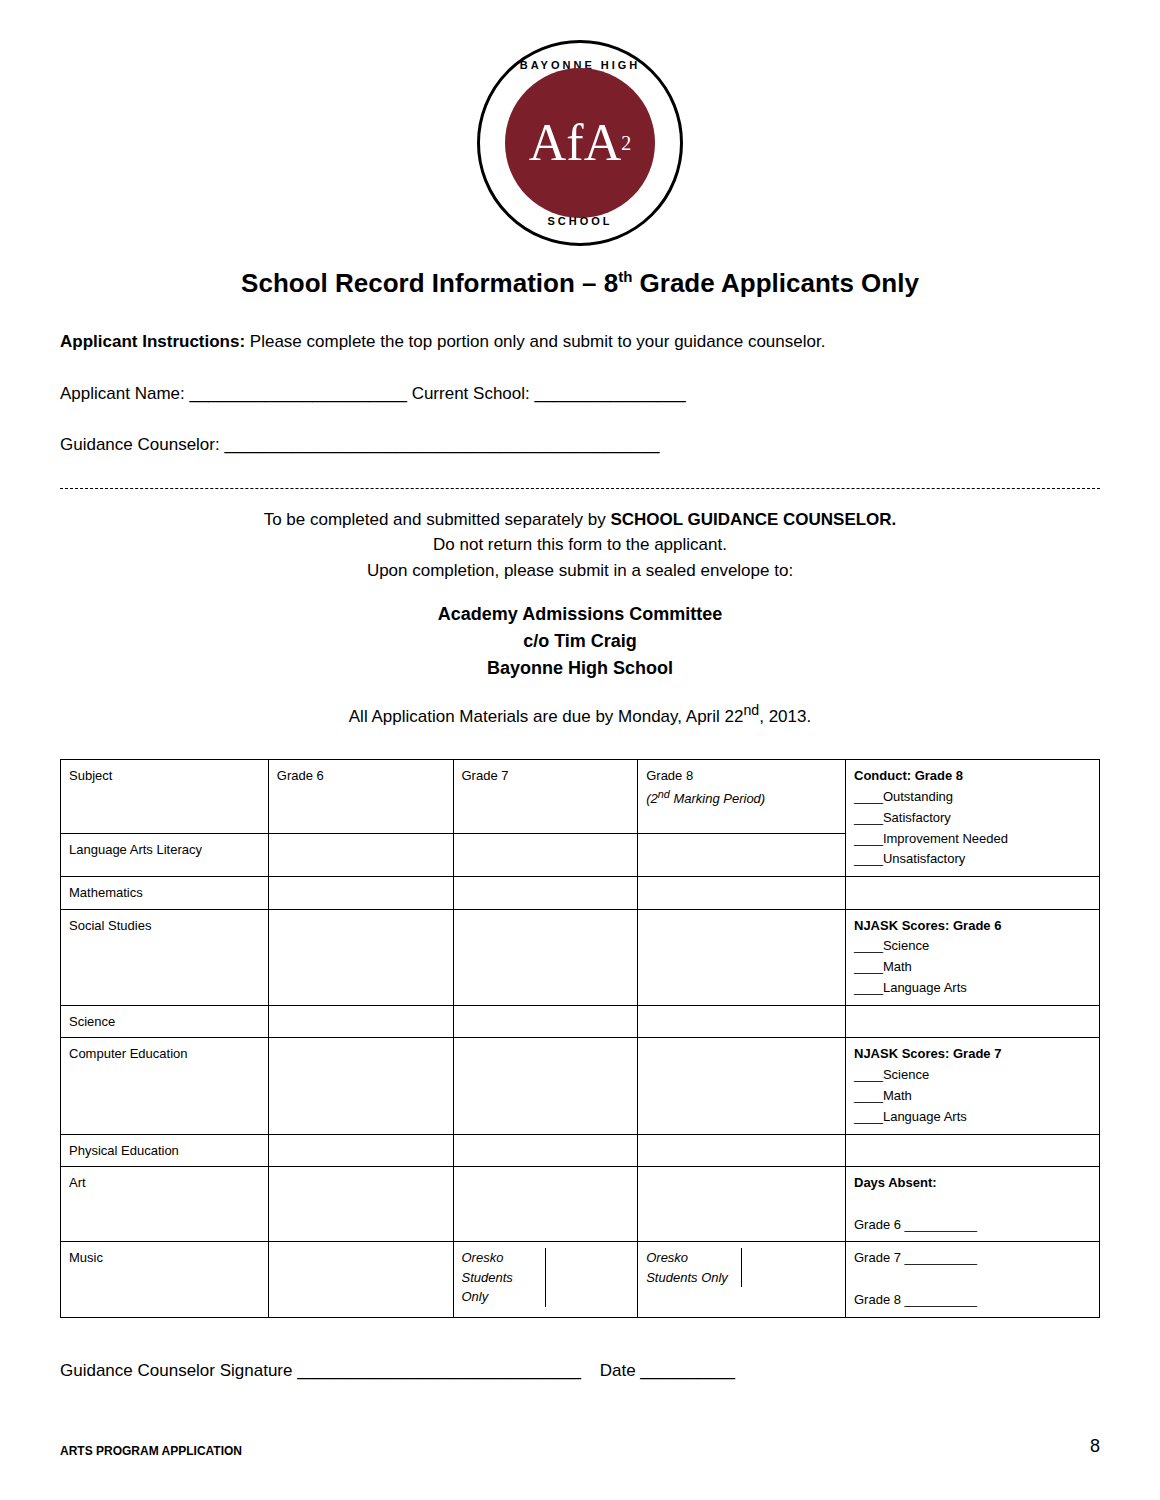BAYONNE HIGH
AfA2
SCHOOL
School Record Information – 8th Grade Applicants Only
Applicant Instructions: Please complete the top portion only and submit to your guidance counselor.
Applicant Name: _______________________ Current School: ________________
Guidance Counselor: ______________________________________________
To be completed and submitted separately by SCHOOL GUIDANCE COUNSELOR.
Do not return this form to the applicant.
Upon completion, please submit in a sealed envelope to:
Academy Admissions Committee
c/o Tim Craig
Bayonne High School
All Application Materials are due by Monday, April 22nd, 2013.
| Subject | Grade 6 | Grade 7 | Grade 8 (2 nd Marking Period) | Conduct: Grade 8 ____Outstanding ____Satisfactory ____Improvement Needed ____Unsatisfactory |
| Language Arts Literacy | | | |
| Mathematics | | | | |
| Social Studies | | | | NJASK Scores: Grade 6 ____Science ____Math ____Language Arts |
| Science | | | | |
| Computer Education | | | | NJASK Scores: Grade 7 ____Science ____Math ____Language Arts |
| Physical Education | | | | |
| Art | | | | Days Absent: Grade 6 __________ |
| Music | | Oresko Students Only | Oresko Students Only | Grade 7 __________ Grade 8 __________ |
Guidance Counselor Signature ______________________________ Date __________
ARTS PROGRAM APPLICATION 8